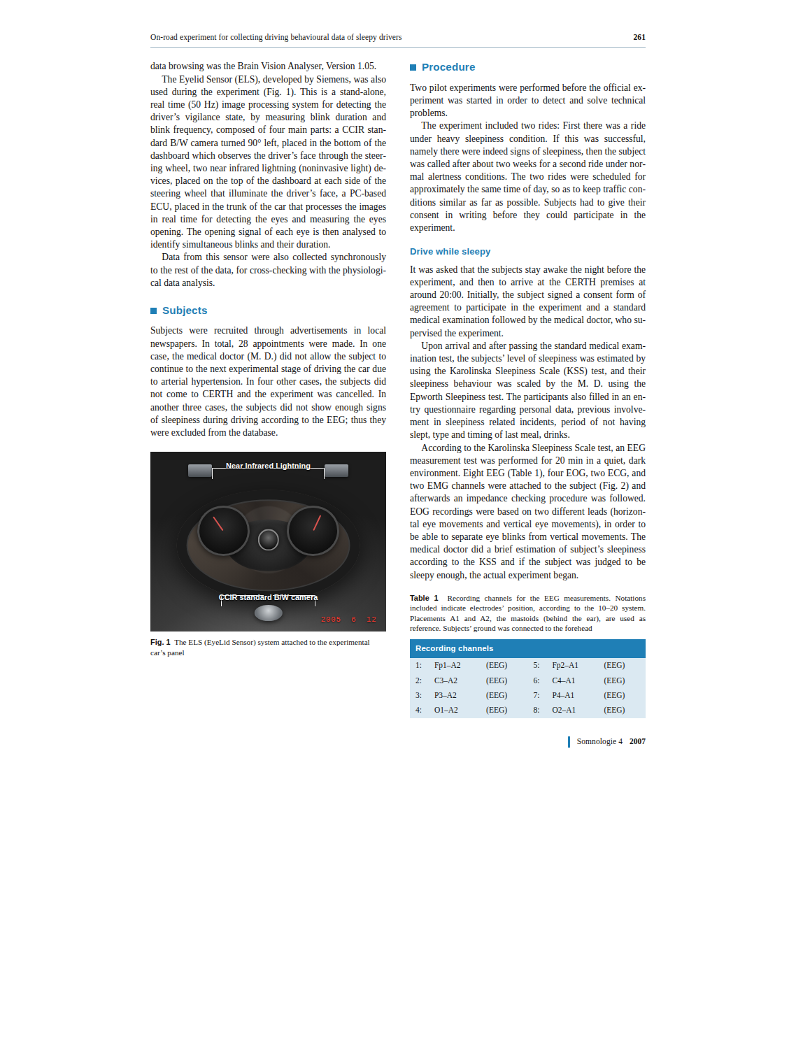On-road experiment for collecting driving behavioural data of sleepy drivers
261
data browsing was the Brain Vision Analyser, Version 1.05.
The Eyelid Sensor (ELS), developed by Siemens, was also used during the experiment (Fig. 1). This is a stand-alone, real time (50 Hz) image processing system for detecting the driver’s vigilance state, by measuring blink duration and blink frequency, composed of four main parts: a CCIR standard B/W camera turned 90° left, placed in the bottom of the dashboard which observes the driver’s face through the steering wheel, two near infrared lightning (noninvasive light) devices, placed on the top of the dashboard at each side of the steering wheel that illuminate the driver’s face, a PC-based ECU, placed in the trunk of the car that processes the images in real time for detecting the eyes and measuring the eyes opening. The opening signal of each eye is then analysed to identify simultaneous blinks and their duration.
Data from this sensor were also collected synchronously to the rest of the data, for cross-checking with the physiological data analysis.
Subjects
Subjects were recruited through advertisements in local newspapers. In total, 28 appointments were made. In one case, the medical doctor (M. D.) did not allow the subject to continue to the next experimental stage of driving the car due to arterial hypertension. In four other cases, the subjects did not come to CERTH and the experiment was cancelled. In another three cases, the subjects did not show enough signs of sleepiness during driving according to the EEG; thus they were excluded from the database.
Near Infrared Lightning
CCIR standard B/W camera
2005 6 12
Fig. 1 The ELS (EyeLid Sensor) system attached to the experimental car’s panel
Procedure
Two pilot experiments were performed before the official experiment was started in order to detect and solve technical problems.
The experiment included two rides: First there was a ride under heavy sleepiness condition. If this was successful, namely there were indeed signs of sleepiness, then the subject was called after about two weeks for a second ride under normal alertness conditions. The two rides were scheduled for approximately the same time of day, so as to keep traffic conditions similar as far as possible. Subjects had to give their consent in writing before they could participate in the experiment.
Drive while sleepy
It was asked that the subjects stay awake the night before the experiment, and then to arrive at the CERTH premises at around 20:00. Initially, the subject signed a consent form of agreement to participate in the experiment and a standard medical examination followed by the medical doctor, who supervised the experiment.
Upon arrival and after passing the standard medical examination test, the subjects’ level of sleepiness was estimated by using the Karolinska Sleepiness Scale (KSS) test, and their sleepiness behaviour was scaled by the M. D. using the Epworth Sleepiness test. The participants also filled in an entry questionnaire regarding personal data, previous involvement in sleepiness related incidents, period of not having slept, type and timing of last meal, drinks.
According to the Karolinska Sleepiness Scale test, an EEG measurement test was performed for 20 min in a quiet, dark environment. Eight EEG (Table 1), four EOG, two ECG, and two EMG channels were attached to the subject (Fig. 2) and afterwards an impedance checking procedure was followed. EOG recordings were based on two different leads (horizontal eye movements and vertical eye movements), in order to be able to separate eye blinks from vertical movements. The medical doctor did a brief estimation of subject’s sleepiness according to the KSS and if the subject was judged to be sleepy enough, the actual experiment began.
Table 1 Recording channels for the EEG measurements. Notations included indicate electrodes’ position, according to the 10–20 system. Placements A1 and A2, the mastoids (behind the ear), are used as reference. Subjects’ ground was connected to the forehead
| Recording channels |
| --- |
| 1: | Fp1–A2 | (EEG) | 5: | Fp2–A1 | (EEG) |
| 2: | C3–A2 | (EEG) | 6: | C4–A1 | (EEG) |
| 3: | P3–A2 | (EEG) | 7: | P4–A1 | (EEG) |
| 4: | O1–A2 | (EEG) | 8: | O2–A1 | (EEG) |
Somnologie 4 2007